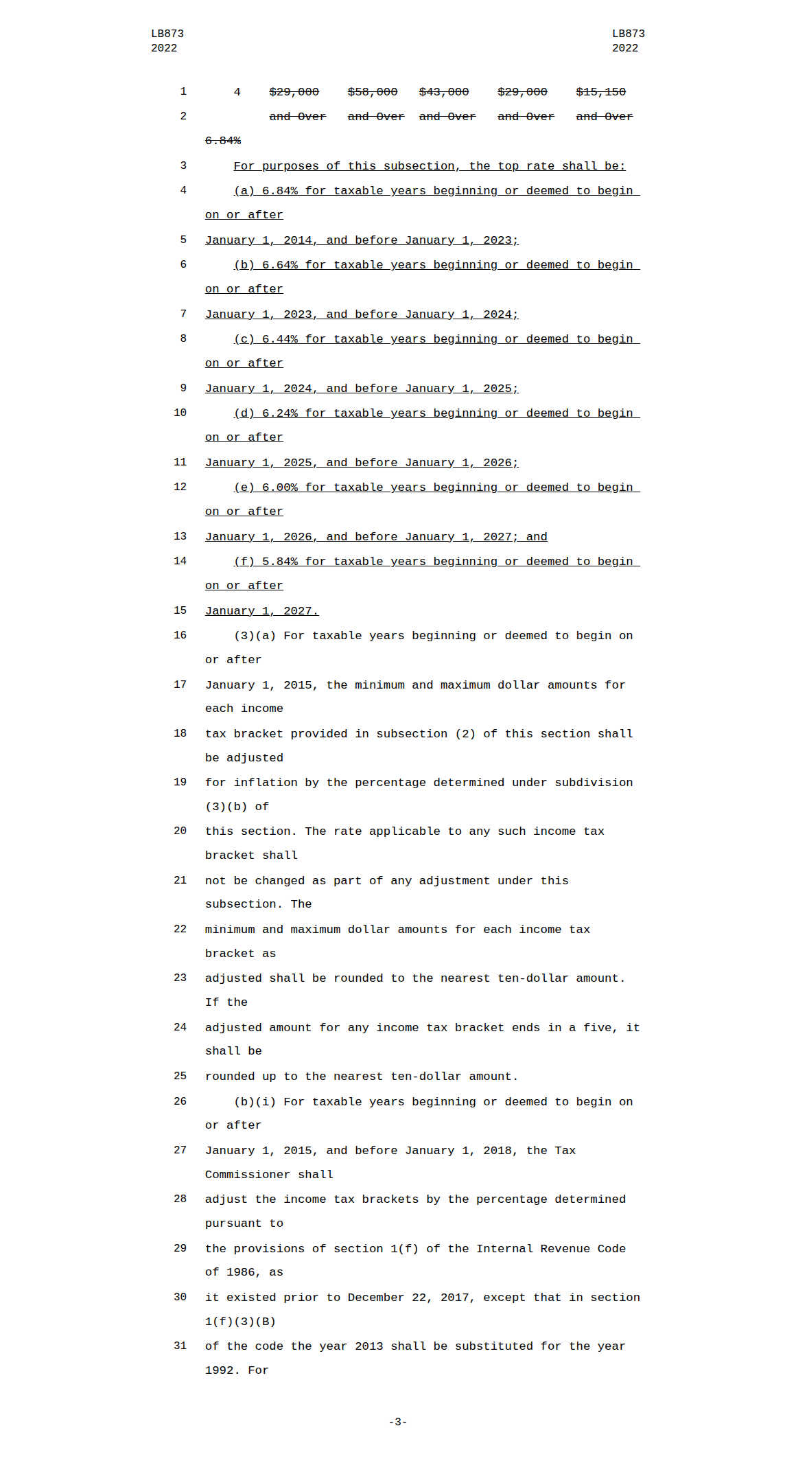LB873 2022
LB873 2022
| 1 | 4 $29,000 $58,000 $43,000 $29,000 $15,150 |
| 2 | and Over and Over and Over and Over and Over 6.84% |
| 3 | For purposes of this subsection, the top rate shall be: |
| 4 | (a) 6.84% for taxable years beginning or deemed to begin on or after |
| 5 | January 1, 2014, and before January 1, 2023; |
| 6 | (b) 6.64% for taxable years beginning or deemed to begin on or after |
| 7 | January 1, 2023, and before January 1, 2024; |
| 8 | (c) 6.44% for taxable years beginning or deemed to begin on or after |
| 9 | January 1, 2024, and before January 1, 2025; |
| 10 | (d) 6.24% for taxable years beginning or deemed to begin on or after |
| 11 | January 1, 2025, and before January 1, 2026; |
| 12 | (e) 6.00% for taxable years beginning or deemed to begin on or after |
| 13 | January 1, 2026, and before January 1, 2027; and |
| 14 | (f) 5.84% for taxable years beginning or deemed to begin on or after |
| 15 | January 1, 2027. |
| 16 | (3)(a) For taxable years beginning or deemed to begin on or after |
| 17 | January 1, 2015, the minimum and maximum dollar amounts for each income |
| 18 | tax bracket provided in subsection (2) of this section shall be adjusted |
| 19 | for inflation by the percentage determined under subdivision (3)(b) of |
| 20 | this section. The rate applicable to any such income tax bracket shall |
| 21 | not be changed as part of any adjustment under this subsection. The |
| 22 | minimum and maximum dollar amounts for each income tax bracket as |
| 23 | adjusted shall be rounded to the nearest ten-dollar amount. If the |
| 24 | adjusted amount for any income tax bracket ends in a five, it shall be |
| 25 | rounded up to the nearest ten-dollar amount. |
| 26 | (b)(i) For taxable years beginning or deemed to begin on or after |
| 27 | January 1, 2015, and before January 1, 2018, the Tax Commissioner shall |
| 28 | adjust the income tax brackets by the percentage determined pursuant to |
| 29 | the provisions of section 1(f) of the Internal Revenue Code of 1986, as |
| 30 | it existed prior to December 22, 2017, except that in section 1(f)(3)(B) |
| 31 | of the code the year 2013 shall be substituted for the year 1992. For |
-3-